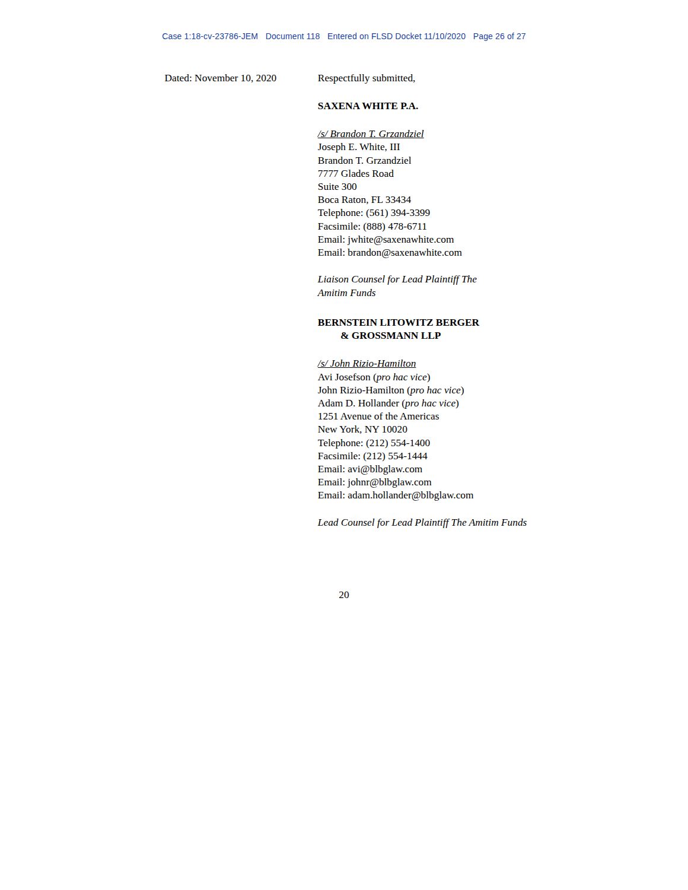Case 1:18-cv-23786-JEM Document 118 Entered on FLSD Docket 11/10/2020 Page 26 of 27
Dated: November 10, 2020
Respectfully submitted,
SAXENA WHITE P.A.
/s/ Brandon T. Grzandziel
Joseph E. White, III
Brandon T. Grzandziel
7777 Glades Road
Suite 300
Boca Raton, FL 33434
Telephone: (561) 394-3399
Facsimile: (888) 478-6711
Email: jwhite@saxenawhite.com
Email: brandon@saxenawhite.com
Liaison Counsel for Lead Plaintiff The
Amitim Funds
BERNSTEIN LITOWITZ BERGER & GROSSMANN LLP
/s/ John Rizio-Hamilton
Avi Josefson (pro hac vice)
John Rizio-Hamilton (pro hac vice)
Adam D. Hollander (pro hac vice)
1251 Avenue of the Americas
New York, NY 10020
Telephone: (212) 554-1400
Facsimile: (212) 554-1444
Email: avi@blbglaw.com
Email: johnr@blbglaw.com
Email: adam.hollander@blbglaw.com
Lead Counsel for Lead Plaintiff The Amitim Funds
20